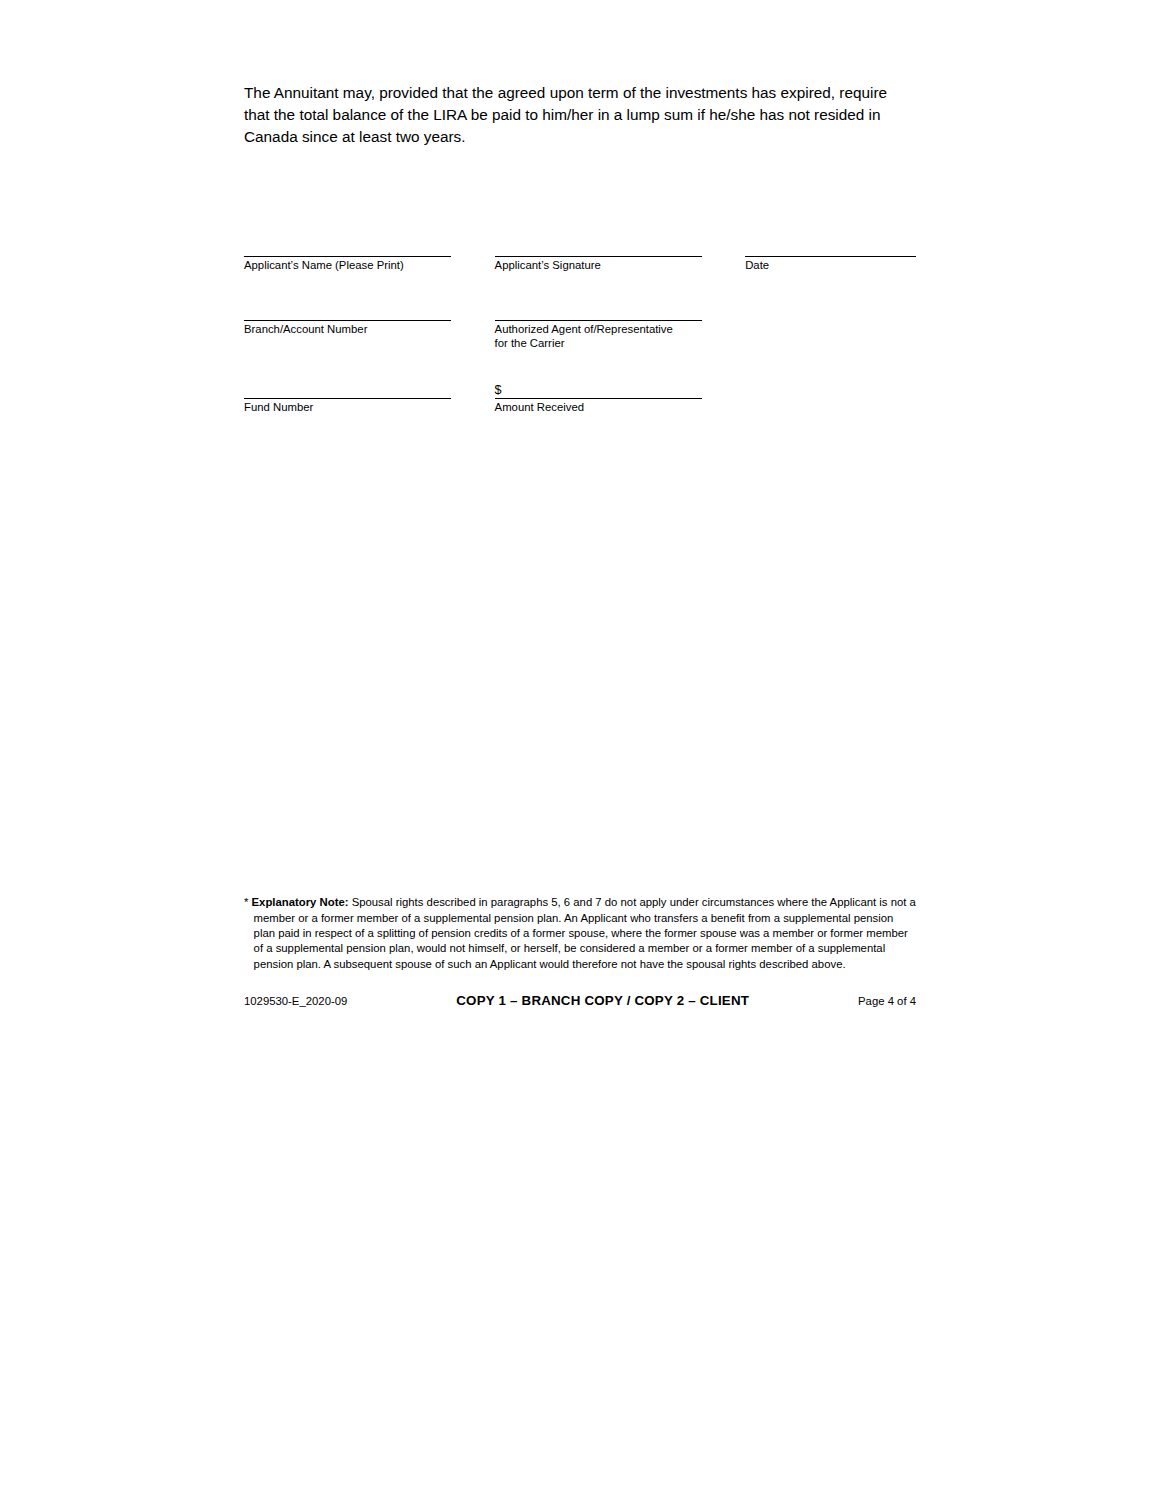The Annuitant may, provided that the agreed upon term of the investments has expired, require that the total balance of the LIRA be paid to him/her in a lump sum if he/she has not resided in Canada since at least two years.
Applicant’s Name (Please Print)
Applicant’s Signature
Date
Branch/Account Number
Authorized Agent of/Representative
for the Carrier
Fund Number
$
Amount Received
* Explanatory Note: Spousal rights described in paragraphs 5, 6 and 7 do not apply under circumstances where the Applicant is not a member or a former member of a supplemental pension plan. An Applicant who transfers a benefit from a supplemental pension plan paid in respect of a splitting of pension credits of a former spouse, where the former spouse was a member or former member of a supplemental pension plan, would not himself, or herself, be considered a member or a former member of a supplemental pension plan. A subsequent spouse of such an Applicant would therefore not have the spousal rights described above.
1029530-E_2020-09
COPY 1 – BRANCH COPY / COPY 2 – CLIENT
Page 4 of 4